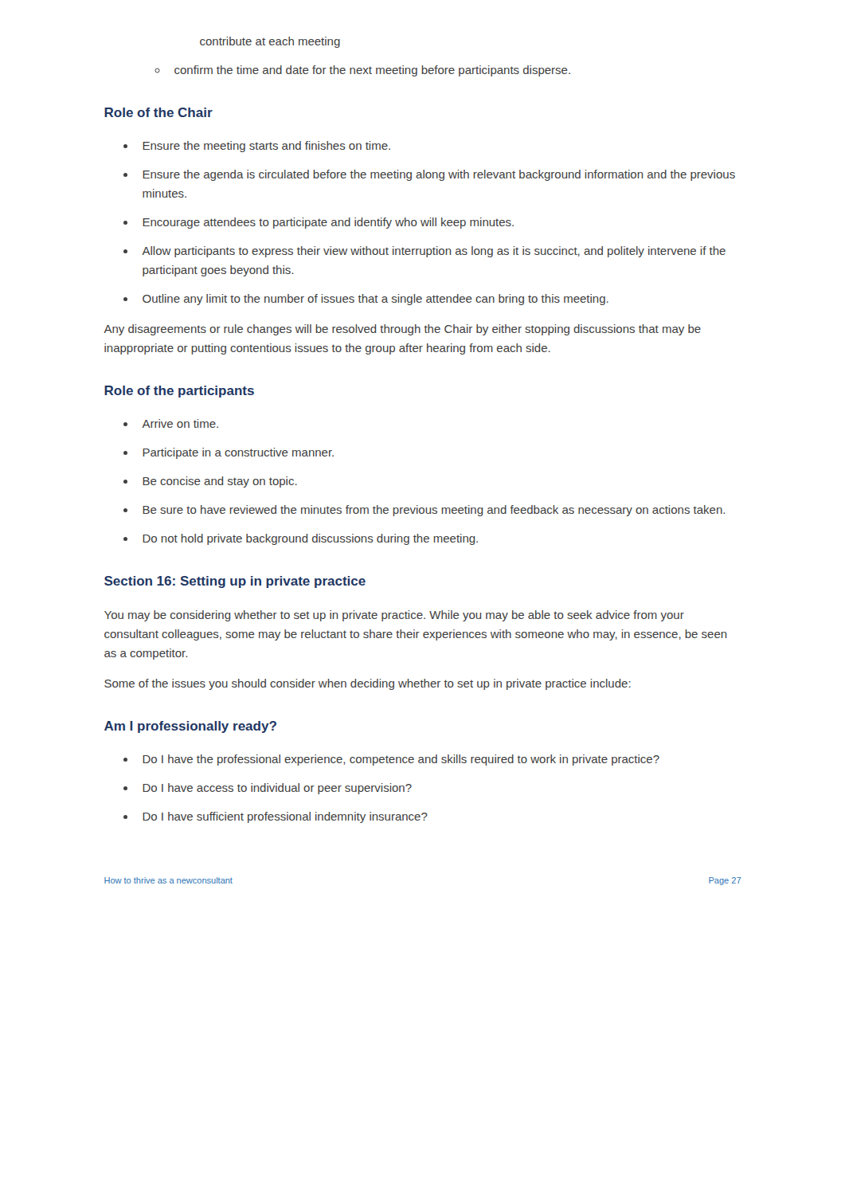contribute at each meeting
confirm the time and date for the next meeting before participants disperse.
Role of the Chair
Ensure the meeting starts and finishes on time.
Ensure the agenda is circulated before the meeting along with relevant background information and the previous minutes.
Encourage attendees to participate and identify who will keep minutes.
Allow participants to express their view without interruption as long as it is succinct, and politely intervene if the participant goes beyond this.
Outline any limit to the number of issues that a single attendee can bring to this meeting.
Any disagreements or rule changes will be resolved through the Chair by either stopping discussions that may be inappropriate or putting contentious issues to the group after hearing from each side.
Role of the participants
Arrive on time.
Participate in a constructive manner.
Be concise and stay on topic.
Be sure to have reviewed the minutes from the previous meeting and feedback as necessary on actions taken.
Do not hold private background discussions during the meeting.
Section 16: Setting up in private practice
You may be considering whether to set up in private practice. While you may be able to seek advice from your consultant colleagues, some may be reluctant to share their experiences with someone who may, in essence, be seen as a competitor.
Some of the issues you should consider when deciding whether to set up in private practice include:
Am I professionally ready?
Do I have the professional experience, competence and skills required to work in private practice?
Do I have access to individual or peer supervision?
Do I have sufficient professional indemnity insurance?
How to thrive as a newconsultant Page 27